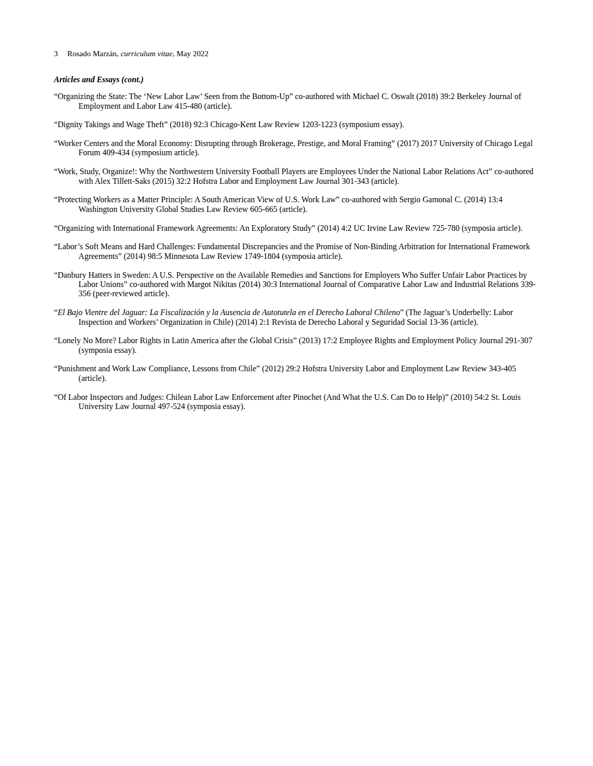3 Rosado Marzán, curriculum vitae, May 2022
Articles and Essays (cont.)
“Organizing the State: The ‘New Labor Law’ Seen from the Bottom-Up” co-authored with Michael C. Oswalt (2018) 39:2 Berkeley Journal of Employment and Labor Law 415-480 (article).
“Dignity Takings and Wage Theft” (2018) 92:3 Chicago-Kent Law Review 1203-1223 (symposium essay).
“Worker Centers and the Moral Economy: Disrupting through Brokerage, Prestige, and Moral Framing” (2017) 2017 University of Chicago Legal Forum 409-434 (symposium article).
“Work, Study, Organize!: Why the Northwestern University Football Players are Employees Under the National Labor Relations Act” co-authored with Alex Tillett-Saks (2015) 32:2 Hofstra Labor and Employment Law Journal 301-343 (article).
“Protecting Workers as a Matter Principle: A South American View of U.S. Work Law” co-authored with Sergio Gamonal C. (2014) 13:4 Washington University Global Studies Law Review 605-665 (article).
“Organizing with International Framework Agreements: An Exploratory Study” (2014) 4:2 UC Irvine Law Review 725-780 (symposia article).
“Labor’s Soft Means and Hard Challenges: Fundamental Discrepancies and the Promise of Non-Binding Arbitration for International Framework Agreements” (2014) 98:5 Minnesota Law Review 1749-1804 (symposia article).
“Danbury Hatters in Sweden: A U.S. Perspective on the Available Remedies and Sanctions for Employers Who Suffer Unfair Labor Practices by Labor Unions” co-authored with Margot Nikitas (2014) 30:3 International Journal of Comparative Labor Law and Industrial Relations 339-356 (peer-reviewed article).
“El Bajo Vientre del Jaguar: La Fiscalización y la Ausencia de Autotutela en el Derecho Laboral Chileno” (The Jaguar’s Underbelly: Labor Inspection and Workers’ Organization in Chile) (2014) 2:1 Revista de Derecho Laboral y Seguridad Social 13-36 (article).
“Lonely No More? Labor Rights in Latin America after the Global Crisis” (2013) 17:2 Employee Rights and Employment Policy Journal 291-307 (symposia essay).
“Punishment and Work Law Compliance, Lessons from Chile” (2012) 29:2 Hofstra University Labor and Employment Law Review 343-405 (article).
“Of Labor Inspectors and Judges: Chilean Labor Law Enforcement after Pinochet (And What the U.S. Can Do to Help)” (2010) 54:2 St. Louis University Law Journal 497-524 (symposia essay).